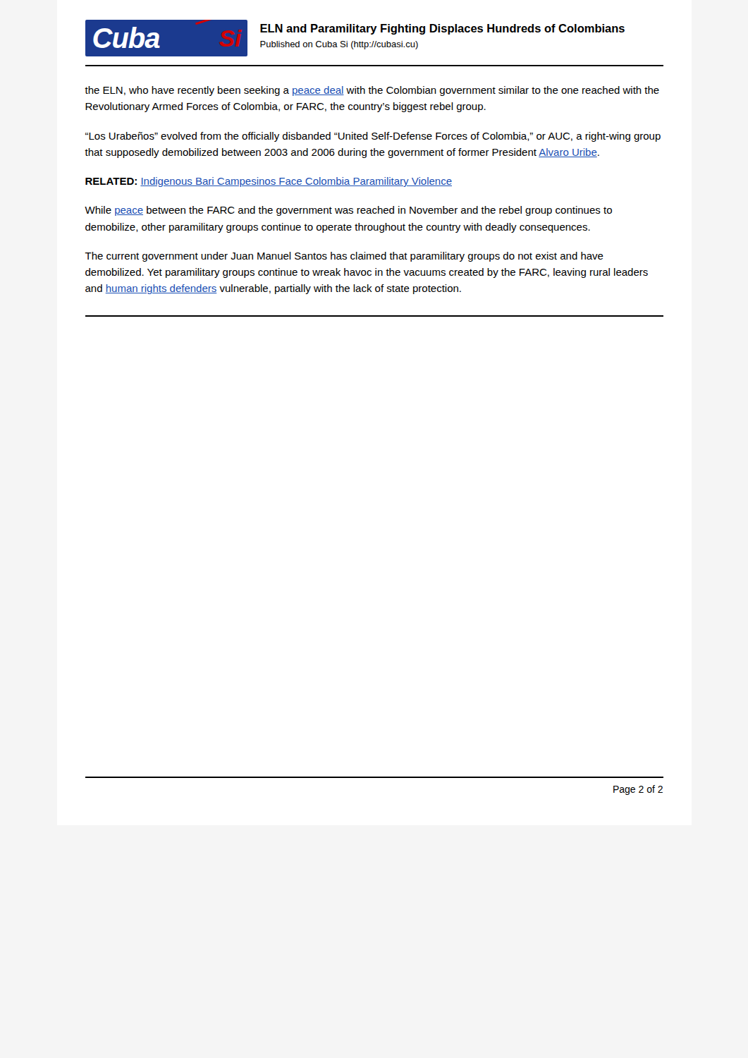Cuba Si
ELN and Paramilitary Fighting Displaces Hundreds of Colombians
Published on Cuba Si (http://cubasi.cu)
the ELN, who have recently been seeking a peace deal with the Colombian government similar to the one reached with the Revolutionary Armed Forces of Colombia, or FARC, the country’s biggest rebel group.
“Los Urabeños” evolved from the officially disbanded “United Self-Defense Forces of Colombia,” or AUC, a right-wing group that supposedly demobilized between 2003 and 2006 during the government of former President Alvaro Uribe.
RELATED: Indigenous Bari Campesinos Face Colombia Paramilitary Violence
While peace between the FARC and the government was reached in November and the rebel group continues to demobilize, other paramilitary groups continue to operate throughout the country with deadly consequences.
The current government under Juan Manuel Santos has claimed that paramilitary groups do not exist and have demobilized. Yet paramilitary groups continue to wreak havoc in the vacuums created by the FARC, leaving rural leaders and human rights defenders vulnerable, partially with the lack of state protection.
Page 2 of 2